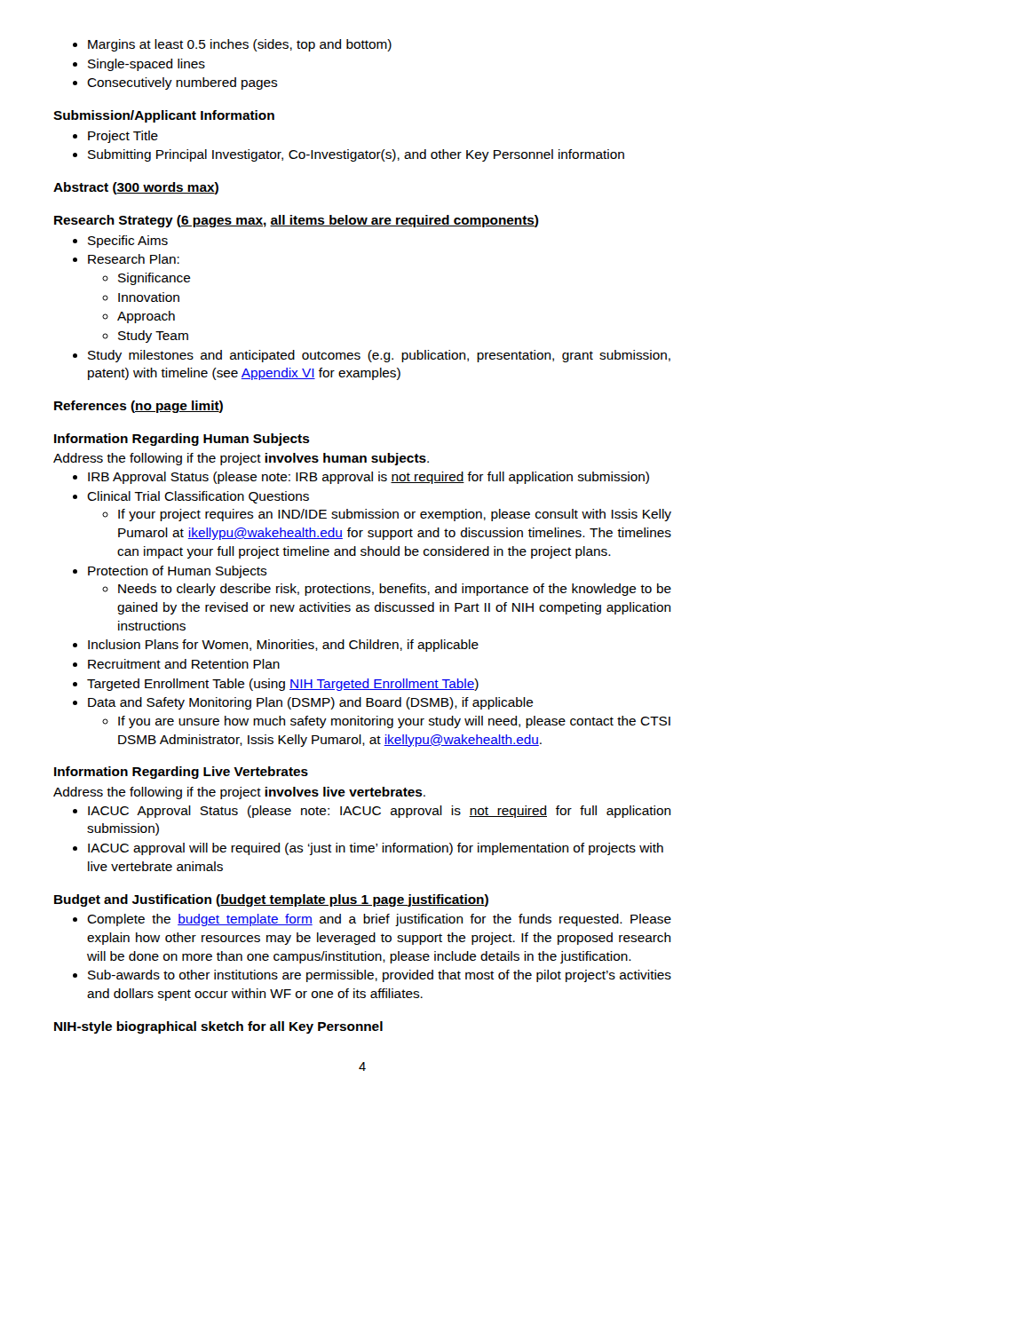Margins at least 0.5 inches (sides, top and bottom)
Single-spaced lines
Consecutively numbered pages
Submission/Applicant Information
Project Title
Submitting Principal Investigator, Co-Investigator(s), and other Key Personnel information
Abstract (300 words max)
Research Strategy (6 pages max, all items below are required components)
Specific Aims
Research Plan:
Significance
Innovation
Approach
Study Team
Study milestones and anticipated outcomes (e.g. publication, presentation, grant submission, patent) with timeline (see Appendix VI for examples)
References (no page limit)
Information Regarding Human Subjects
Address the following if the project involves human subjects.
IRB Approval Status (please note: IRB approval is not required for full application submission)
Clinical Trial Classification Questions
If your project requires an IND/IDE submission or exemption, please consult with Issis Kelly Pumarol at ikellypu@wakehealth.edu for support and to discussion timelines. The timelines can impact your full project timeline and should be considered in the project plans.
Protection of Human Subjects
Needs to clearly describe risk, protections, benefits, and importance of the knowledge to be gained by the revised or new activities as discussed in Part II of NIH competing application instructions
Inclusion Plans for Women, Minorities, and Children, if applicable
Recruitment and Retention Plan
Targeted Enrollment Table (using NIH Targeted Enrollment Table)
Data and Safety Monitoring Plan (DSMP) and Board (DSMB), if applicable
If you are unsure how much safety monitoring your study will need, please contact the CTSI DSMB Administrator, Issis Kelly Pumarol, at ikellypu@wakehealth.edu.
Information Regarding Live Vertebrates
Address the following if the project involves live vertebrates.
IACUC Approval Status (please note: IACUC approval is not required for full application submission)
IACUC approval will be required (as ‘just in time’ information) for implementation of projects with live vertebrate animals
Budget and Justification (budget template plus 1 page justification)
Complete the budget template form and a brief justification for the funds requested. Please explain how other resources may be leveraged to support the project. If the proposed research will be done on more than one campus/institution, please include details in the justification.
Sub-awards to other institutions are permissible, provided that most of the pilot project’s activities and dollars spent occur within WF or one of its affiliates.
NIH-style biographical sketch for all Key Personnel
4